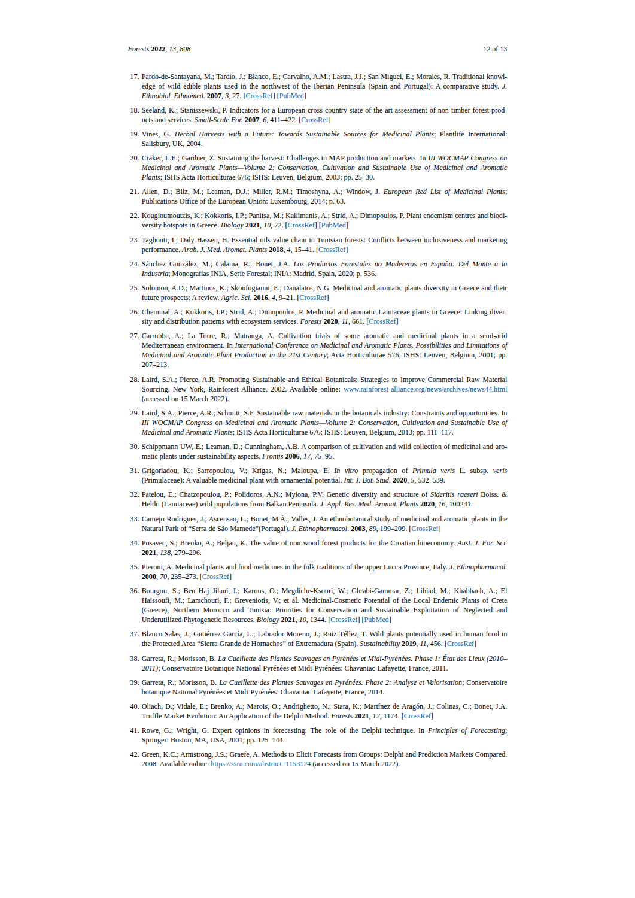Forests 2022, 13, 808
12 of 13
Pardo-de-Santayana, M.; Tardío, J.; Blanco, E.; Carvalho, A.M.; Lastra, J.J.; San Miguel, E.; Morales, R. Traditional knowledge of wild edible plants used in the northwest of the Iberian Peninsula (Spain and Portugal): A comparative study. J. Ethnobiol. Ethnomed. 2007, 3, 27. [CrossRef] [PubMed]
Seeland, K.; Staniszewski, P. Indicators for a European cross-country state-of-the-art assessment of non-timber forest products and services. Small-Scale For. 2007, 6, 411–422. [CrossRef]
Vines, G. Herbal Harvests with a Future: Towards Sustainable Sources for Medicinal Plants; Plantlife International: Salisbury, UK, 2004.
Craker, L.E.; Gardner, Z. Sustaining the harvest: Challenges in MAP production and markets. In III WOCMAP Congress on Medicinal and Aromatic Plants—Volume 2: Conservation, Cultivation and Sustainable Use of Medicinal and Aromatic Plants; ISHS Acta Horticulturae 676; ISHS: Leuven, Belgium, 2003; pp. 25–30.
Allen, D.; Bilz, M.; Leaman, D.J.; Miller, R.M.; Timoshyna, A.; Window, J. European Red List of Medicinal Plants; Publications Office of the European Union: Luxembourg, 2014; p. 63.
Kougioumoutzis, K.; Kokkoris, I.P.; Panitsa, M.; Kallimanis, A.; Strid, A.; Dimopoulos, P. Plant endemism centres and biodiversity hotspots in Greece. Biology 2021, 10, 72. [CrossRef] [PubMed]
Taghouti, I.; Daly-Hassen, H. Essential oils value chain in Tunisian forests: Conflicts between inclusiveness and marketing performance. Arab. J. Med. Aromat. Plants 2018, 4, 15–41. [CrossRef]
Sánchez González, M.; Calama, R.; Bonet, J.A. Los Productos Forestales no Madereros en España: Del Monte a la Industria; Monografías INIA, Serie Forestal; INIA: Madrid, Spain, 2020; p. 536.
Solomou, A.D.; Martinos, K.; Skoufogianni, E.; Danalatos, N.G. Medicinal and aromatic plants diversity in Greece and their future prospects: A review. Agric. Sci. 2016, 4, 9–21. [CrossRef]
Cheminal, A.; Kokkoris, I.P.; Strid, A.; Dimopoulos, P. Medicinal and aromatic Lamiaceae plants in Greece: Linking diversity and distribution patterns with ecosystem services. Forests 2020, 11, 661. [CrossRef]
Carrubba, A.; La Torre, R.; Matranga, A. Cultivation trials of some aromatic and medicinal plants in a semi-arid Mediterranean environment. In International Conference on Medicinal and Aromatic Plants. Possibilities and Limitations of Medicinal and Aromatic Plant Production in the 21st Century; Acta Horticulturae 576; ISHS: Leuven, Belgium, 2001; pp. 207–213.
Laird, S.A.; Pierce, A.R. Promoting Sustainable and Ethical Botanicals: Strategies to Improve Commercial Raw Material Sourcing. New York, Rainforest Alliance. 2002. Available online: www.rainforest-alliance.org/news/archives/news44.html (accessed on 15 March 2022).
Laird, S.A.; Pierce, A.R.; Schmitt, S.F. Sustainable raw materials in the botanicals industry: Constraints and opportunities. In III WOCMAP Congress on Medicinal and Aromatic Plants—Volume 2: Conservation, Cultivation and Sustainable Use of Medicinal and Aromatic Plants; ISHS Acta Horticulturae 676; ISHS: Leuven, Belgium, 2013; pp. 111–117.
Schippmann UW, E.; Leaman, D.; Cunningham, A.B. A comparison of cultivation and wild collection of medicinal and aromatic plants under sustainability aspects. Frontis 2006, 17, 75–95.
Grigoriadou, K.; Sarropoulou, V.; Krigas, N.; Maloupa, E. In vitro propagation of Primula veris L. subsp. veris (Primulaceae): A valuable medicinal plant with ornamental potential. Int. J. Bot. Stud. 2020, 5, 532–539.
Patelou, E.; Chatzopoulou, P.; Polidoros, A.N.; Mylona, P.V. Genetic diversity and structure of Sideritis raeseri Boiss. & Heldr. (Lamiaceae) wild populations from Balkan Peninsula. J. Appl. Res. Med. Aromat. Plants 2020, 16, 100241.
Camejo-Rodrigues, J.; Ascensao, L.; Bonet, M.À.; Valles, J. An ethnobotanical study of medicinal and aromatic plants in the Natural Park of “Serra de São Mamede”(Portugal). J. Ethnopharmacol. 2003, 89, 199–209. [CrossRef]
Posavec, S.; Brenko, A.; Beljan, K. The value of non-wood forest products for the Croatian bioeconomy. Aust. J. For. Sci. 2021, 138, 279–296.
Pieroni, A. Medicinal plants and food medicines in the folk traditions of the upper Lucca Province, Italy. J. Ethnopharmacol. 2000, 70, 235–273. [CrossRef]
Bourgou, S.; Ben Haj Jilani, I.; Karous, O.; Megdiche-Ksouri, W.; Ghrabi-Gammar, Z.; Libiad, M.; Khabbach, A.; El Haissoufi, M.; Lamchouri, F.; Greveniotis, V.; et al. Medicinal-Cosmetic Potential of the Local Endemic Plants of Crete (Greece), Northern Morocco and Tunisia: Priorities for Conservation and Sustainable Exploitation of Neglected and Underutilized Phytogenetic Resources. Biology 2021, 10, 1344. [CrossRef] [PubMed]
Blanco-Salas, J.; Gutiérrez-García, L.; Labrador-Moreno, J.; Ruiz-Téllez, T. Wild plants potentially used in human food in the Protected Area “Sierra Grande de Hornachos” of Extremadura (Spain). Sustainability 2019, 11, 456. [CrossRef]
Garreta, R.; Morisson, B. La Cueillette des Plantes Sauvages en Pyrénées et Midi-Pyrénées. Phase 1: État des Lieux (2010–2011); Conservatoire Botanique National Pyrénées et Midi-Pyrénées: Chavaniac-Lafayette, France, 2011.
Garreta, R.; Morisson, B. La Cueillette des Plantes Sauvages en Pyrénées. Phase 2: Analyse et Valorisation; Conservatoire botanique National Pyrénées et Midi-Pyrénées: Chavaniac-Lafayette, France, 2014.
Oliach, D.; Vidale, E.; Brenko, A.; Marois, O.; Andrighetto, N.; Stara, K.; Martínez de Aragón, J.; Colinas, C.; Bonet, J.A. Truffle Market Evolution: An Application of the Delphi Method. Forests 2021, 12, 1174. [CrossRef]
Rowe, G.; Wright, G. Expert opinions in forecasting: The role of the Delphi technique. In Principles of Forecasting; Springer: Boston, MA, USA, 2001; pp. 125–144.
Green, K.C.; Armstrong, J.S.; Graefe, A. Methods to Elicit Forecasts from Groups: Delphi and Prediction Markets Compared. 2008. Available online: https://ssrn.com/abstract=1153124 (accessed on 15 March 2022).